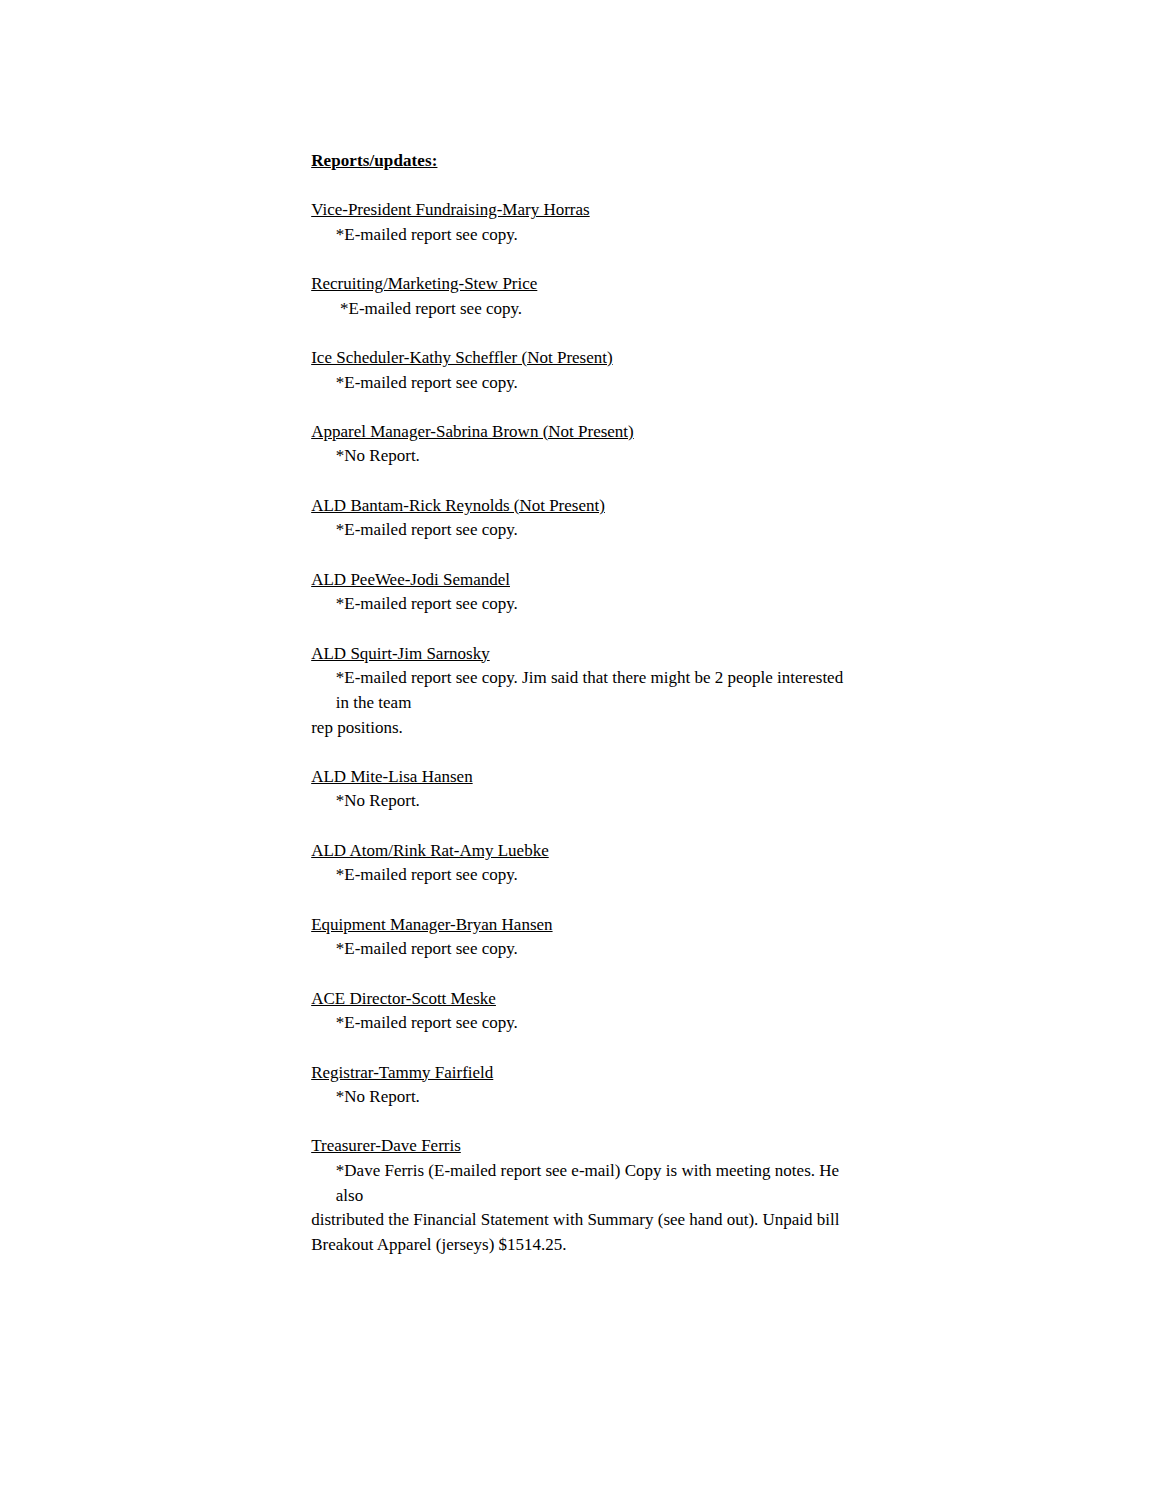Reports/updates:
Vice-President Fundraising-Mary Horras
*E-mailed report see copy.
Recruiting/Marketing-Stew Price
*E-mailed report see copy.
Ice Scheduler-Kathy Scheffler (Not Present)
*E-mailed report see copy.
Apparel Manager-Sabrina Brown (Not Present)
*No Report.
ALD Bantam-Rick Reynolds (Not Present)
*E-mailed report see copy.
ALD PeeWee-Jodi Semandel
*E-mailed report see copy.
ALD Squirt-Jim Sarnosky
*E-mailed report see copy. Jim said that there might be 2 people interested in the team rep positions.
ALD Mite-Lisa Hansen
*No Report.
ALD Atom/Rink Rat-Amy Luebke
*E-mailed report see copy.
Equipment Manager-Bryan Hansen
*E-mailed report see copy.
ACE Director-Scott Meske
*E-mailed report see copy.
Registrar-Tammy Fairfield
*No Report.
Treasurer-Dave Ferris
*Dave Ferris (E-mailed report see e-mail) Copy is with meeting notes. He also distributed the Financial Statement with Summary (see hand out). Unpaid bill Breakout Apparel (jerseys) $1514.25.